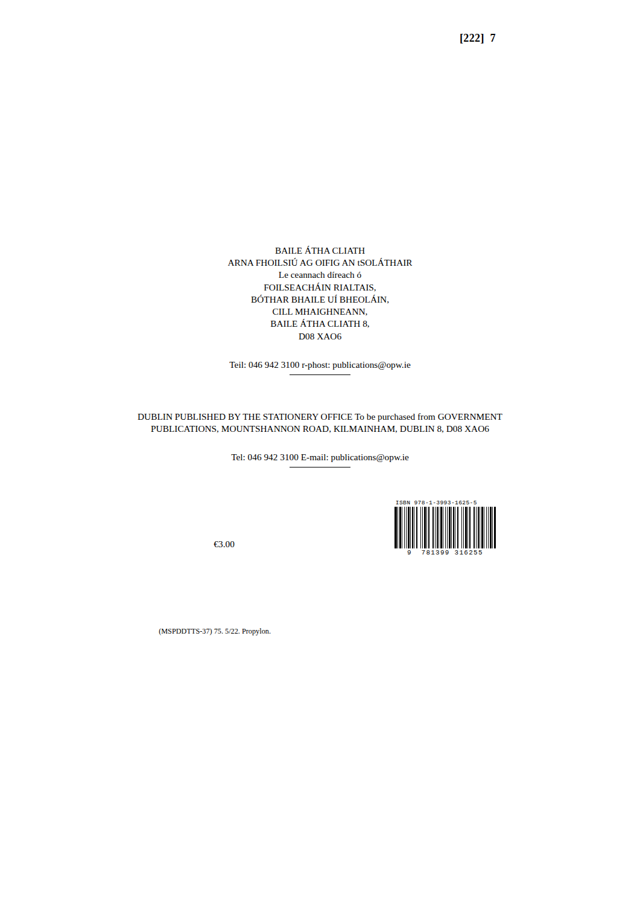[222] 7
BAILE ÁTHA CLIATH ARNA FHOILSIÚ AG OIFIG AN tSOLÁTHAIR Le ceannach díreach ó FOILSEACHÁIN RIALTAIS, BÓTHAR BHAILE UÍ BHEOLÁIN, CILL MHAIGHNEANN, BAILE ÁTHA CLIATH 8, D08 XAO6
Teil: 046 942 3100 r-phost: publications@opw.ie
DUBLIN PUBLISHED BY THE STATIONERY OFFICE To be purchased from GOVERNMENT PUBLICATIONS, MOUNTSHANNON ROAD, KILMAINHAM, DUBLIN 8, D08 XAO6
Tel: 046 942 3100 E-mail: publications@opw.ie
€3.00
ISBN 978-1-3993-1625-5
9 781399 316255
(MSPDDTTS-37) 75. 5/22. Propylon.